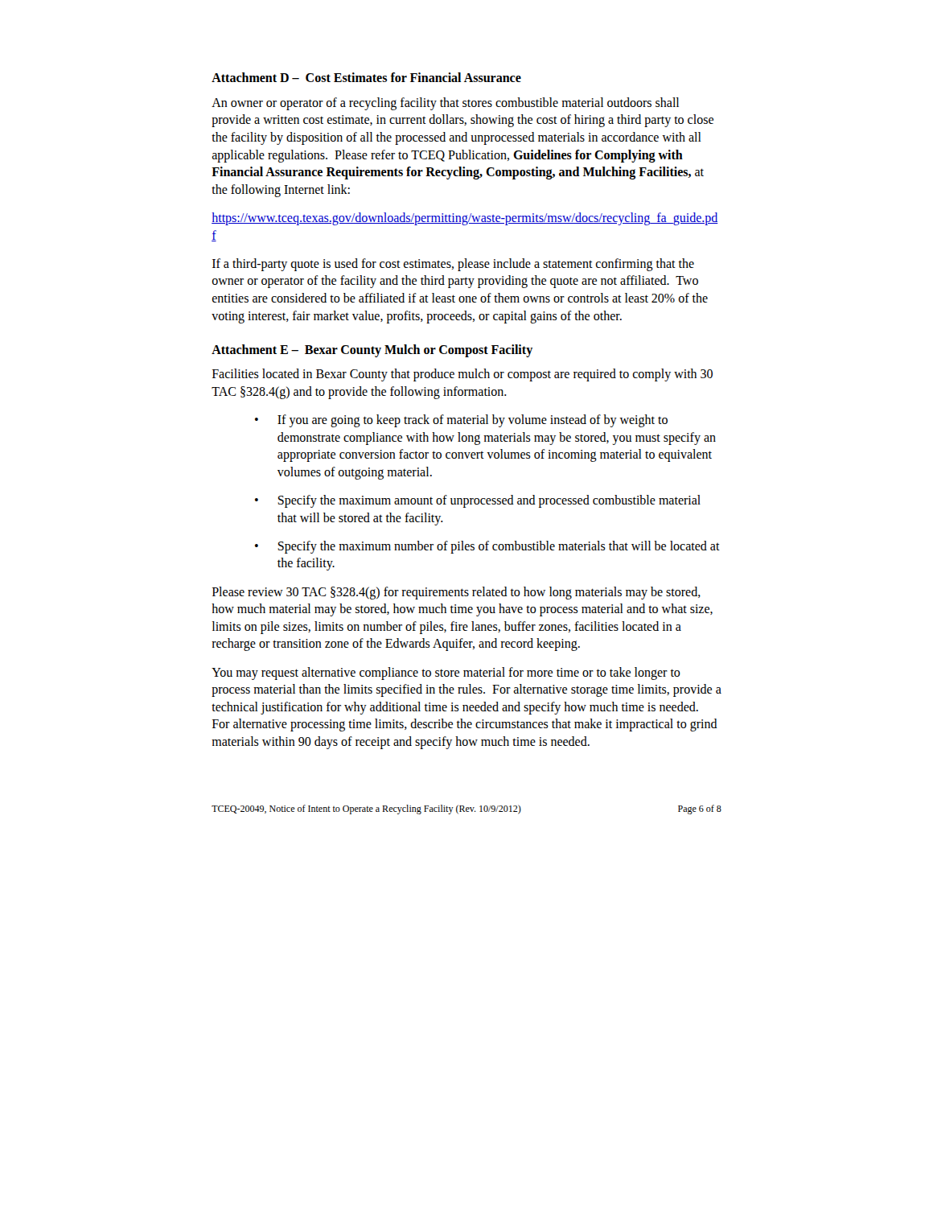Attachment D – Cost Estimates for Financial Assurance
An owner or operator of a recycling facility that stores combustible material outdoors shall provide a written cost estimate, in current dollars, showing the cost of hiring a third party to close the facility by disposition of all the processed and unprocessed materials in accordance with all applicable regulations. Please refer to TCEQ Publication, Guidelines for Complying with Financial Assurance Requirements for Recycling, Composting, and Mulching Facilities, at the following Internet link:
https://www.tceq.texas.gov/downloads/permitting/waste-permits/msw/docs/recycling_fa_guide.pdf
If a third-party quote is used for cost estimates, please include a statement confirming that the owner or operator of the facility and the third party providing the quote are not affiliated. Two entities are considered to be affiliated if at least one of them owns or controls at least 20% of the voting interest, fair market value, profits, proceeds, or capital gains of the other.
Attachment E – Bexar County Mulch or Compost Facility
Facilities located in Bexar County that produce mulch or compost are required to comply with 30 TAC §328.4(g) and to provide the following information.
If you are going to keep track of material by volume instead of by weight to demonstrate compliance with how long materials may be stored, you must specify an appropriate conversion factor to convert volumes of incoming material to equivalent volumes of outgoing material.
Specify the maximum amount of unprocessed and processed combustible material that will be stored at the facility.
Specify the maximum number of piles of combustible materials that will be located at the facility.
Please review 30 TAC §328.4(g) for requirements related to how long materials may be stored, how much material may be stored, how much time you have to process material and to what size, limits on pile sizes, limits on number of piles, fire lanes, buffer zones, facilities located in a recharge or transition zone of the Edwards Aquifer, and record keeping.
You may request alternative compliance to store material for more time or to take longer to process material than the limits specified in the rules. For alternative storage time limits, provide a technical justification for why additional time is needed and specify how much time is needed. For alternative processing time limits, describe the circumstances that make it impractical to grind materials within 90 days of receipt and specify how much time is needed.
TCEQ-20049, Notice of Intent to Operate a Recycling Facility (Rev. 10/9/2012) Page 6 of 8